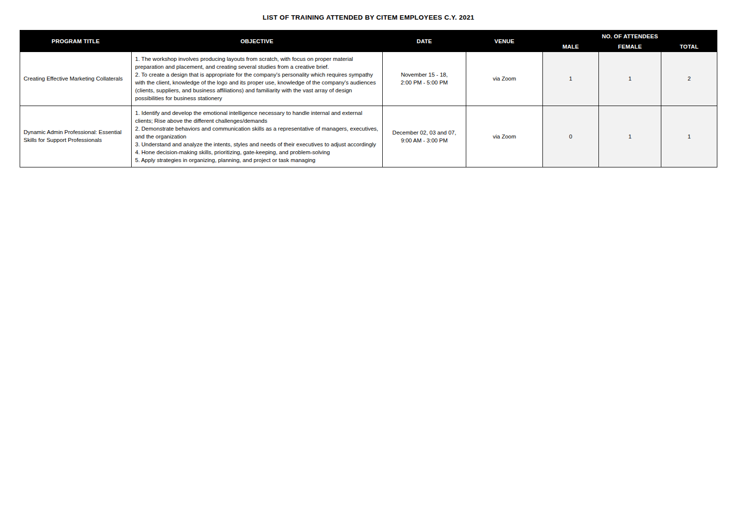LIST OF TRAINING ATTENDED BY CITEM EMPLOYEES C.Y. 2021
| PROGRAM TITLE | OBJECTIVE | DATE | VENUE | NO. OF ATTENDEES |
| --- | --- | --- | --- | --- |
| MALE | FEMALE | TOTAL |
| Creating Effective Marketing Collaterals | 1. The workshop involves producing layouts from scratch, with focus on proper material preparation and placement, and creating several studies from a creative brief. 2. To create a design that is appropriate for the company's personality which requires sympathy with the client, knowledge of the logo and its proper use, knowledge of the company's audiences (clients, suppliers, and business affiliations) and familiarity with the vast array of design possibilities for business stationery | November 15 - 18, 2:00 PM - 5:00 PM | via Zoom | 1 | 1 | 2 |
| Dynamic Admin Professional: Essential Skills for Support Professionals | 1. Identify and develop the emotional intelligence necessary to handle internal and external clients; Rise above the different challenges/demands 2. Demonstrate behaviors and communication skills as a representative of managers, executives, and the organization 3. Understand and analyze the intents, styles and needs of their executives to adjust accordingly 4. Hone decision-making skills, prioritizing, gate-keeping, and problem-solving 5. Apply strategies in organizing, planning, and project or task managing | December 02, 03 and 07, 9:00 AM - 3:00 PM | via Zoom | 0 | 1 | 1 |